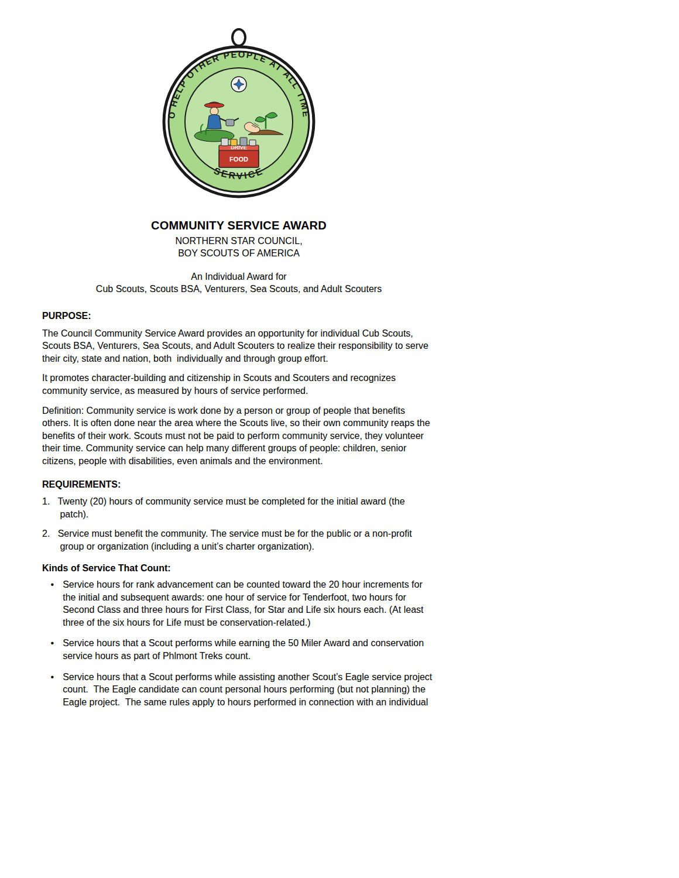TO HELP OTHER PEOPLE AT ALL TIMES SERVICE FOOD DRIVE
COMMUNITY SERVICE AWARD
NORTHERN STAR COUNCIL, BOY SCOUTS OF AMERICA
An Individual Award for Cub Scouts, Scouts BSA, Venturers, Sea Scouts, and Adult Scouters
PURPOSE:
The Council Community Service Award provides an opportunity for individual Cub Scouts, Scouts BSA, Venturers, Sea Scouts, and Adult Scouters to realize their responsibility to serve their city, state and nation, both individually and through group effort.
It promotes character-building and citizenship in Scouts and Scouters and recognizes community service, as measured by hours of service performed.
Definition: Community service is work done by a person or group of people that benefits others. It is often done near the area where the Scouts live, so their own community reaps the benefits of their work. Scouts must not be paid to perform community service, they volunteer their time. Community service can help many different groups of people: children, senior citizens, people with disabilities, even animals and the environment.
REQUIREMENTS:
1. Twenty (20) hours of community service must be completed for the initial award (the patch).
2. Service must benefit the community. The service must be for the public or a non-profit group or organization (including a unit’s charter organization).
Kinds of Service That Count:
Service hours for rank advancement can be counted toward the 20 hour increments for the initial and subsequent awards: one hour of service for Tenderfoot, two hours for Second Class and three hours for First Class, for Star and Life six hours each. (At least three of the six hours for Life must be conservation-related.)
Service hours that a Scout performs while earning the 50 Miler Award and conservation service hours as part of Phlmont Treks count.
Service hours that a Scout performs while assisting another Scout’s Eagle service project count. The Eagle candidate can count personal hours performing (but not planning) the Eagle project. The same rules apply to hours performed in connection with an individual